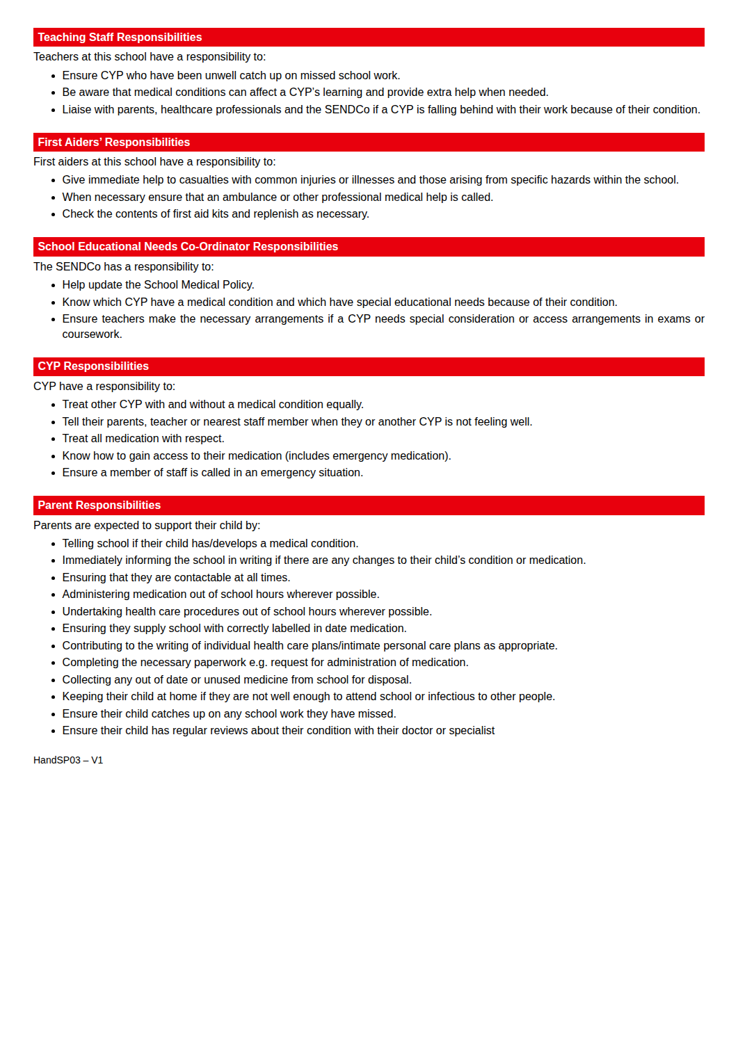Teaching Staff Responsibilities
Teachers at this school have a responsibility to:
Ensure CYP who have been unwell catch up on missed school work.
Be aware that medical conditions can affect a CYP’s learning and provide extra help when needed.
Liaise with parents, healthcare professionals and the SENDCo if a CYP is falling behind with their work because of their condition.
First Aiders’ Responsibilities
First aiders at this school have a responsibility to:
Give immediate help to casualties with common injuries or illnesses and those arising from specific hazards within the school.
When necessary ensure that an ambulance or other professional medical help is called.
Check the contents of first aid kits and replenish as necessary.
School Educational Needs Co-Ordinator Responsibilities
The SENDCo has a responsibility to:
Help update the School Medical Policy.
Know which CYP have a medical condition and which have special educational needs because of their condition.
Ensure teachers make the necessary arrangements if a CYP needs special consideration or access arrangements in exams or coursework.
CYP Responsibilities
CYP have a responsibility to:
Treat other CYP with and without a medical condition equally.
Tell their parents, teacher or nearest staff member when they or another CYP is not feeling well.
Treat all medication with respect.
Know how to gain access to their medication (includes emergency medication).
Ensure a member of staff is called in an emergency situation.
Parent Responsibilities
Parents are expected to support their child by:
Telling school if their child has/develops a medical condition.
Immediately informing the school in writing if there are any changes to their child’s condition or medication.
Ensuring that they are contactable at all times.
Administering medication out of school hours wherever possible.
Undertaking health care procedures out of school hours wherever possible.
Ensuring they supply school with correctly labelled in date medication.
Contributing to the writing of individual health care plans/intimate personal care plans as appropriate.
Completing the necessary paperwork e.g. request for administration of medication.
Collecting any out of date or unused medicine from school for disposal.
Keeping their child at home if they are not well enough to attend school or infectious to other people.
Ensure their child catches up on any school work they have missed.
Ensure their child has regular reviews about their condition with their doctor or specialist
HandSP03 – V1